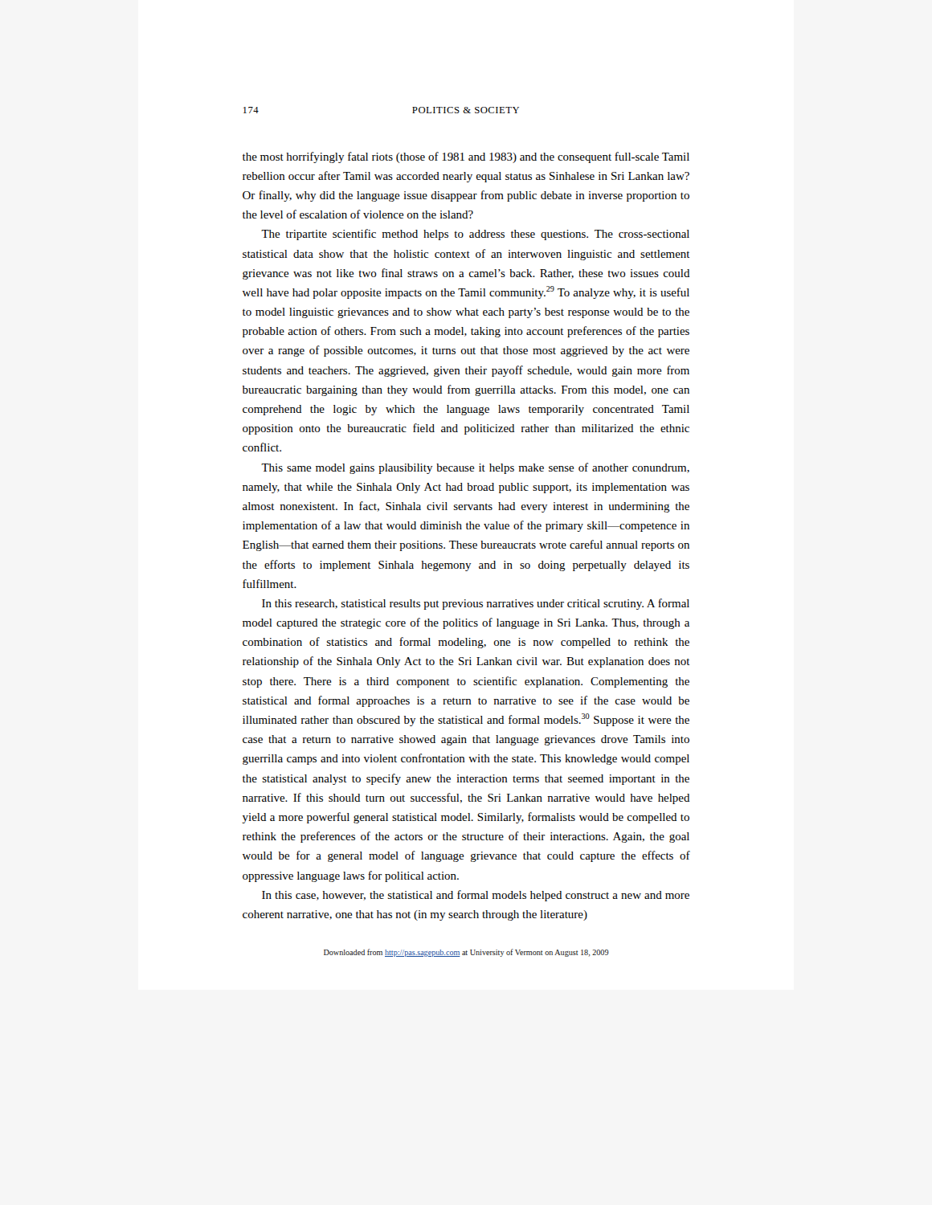174
POLITICS & SOCIETY
the most horrifyingly fatal riots (those of 1981 and 1983) and the consequent full-scale Tamil rebellion occur after Tamil was accorded nearly equal status as Sinhalese in Sri Lankan law? Or finally, why did the language issue disappear from public debate in inverse proportion to the level of escalation of violence on the island?
The tripartite scientific method helps to address these questions. The cross-sectional statistical data show that the holistic context of an interwoven linguistic and settlement grievance was not like two final straws on a camel’s back. Rather, these two issues could well have had polar opposite impacts on the Tamil community.29 To analyze why, it is useful to model linguistic grievances and to show what each party’s best response would be to the probable action of others. From such a model, taking into account preferences of the parties over a range of possible outcomes, it turns out that those most aggrieved by the act were students and teachers. The aggrieved, given their payoff schedule, would gain more from bureaucratic bargaining than they would from guerrilla attacks. From this model, one can comprehend the logic by which the language laws temporarily concentrated Tamil opposition onto the bureaucratic field and politicized rather than militarized the ethnic conflict.
This same model gains plausibility because it helps make sense of another conundrum, namely, that while the Sinhala Only Act had broad public support, its implementation was almost nonexistent. In fact, Sinhala civil servants had every interest in undermining the implementation of a law that would diminish the value of the primary skill—competence in English—that earned them their positions. These bureaucrats wrote careful annual reports on the efforts to implement Sinhala hegemony and in so doing perpetually delayed its fulfillment.
In this research, statistical results put previous narratives under critical scrutiny. A formal model captured the strategic core of the politics of language in Sri Lanka. Thus, through a combination of statistics and formal modeling, one is now compelled to rethink the relationship of the Sinhala Only Act to the Sri Lankan civil war. But explanation does not stop there. There is a third component to scientific explanation. Complementing the statistical and formal approaches is a return to narrative to see if the case would be illuminated rather than obscured by the statistical and formal models.30 Suppose it were the case that a return to narrative showed again that language grievances drove Tamils into guerrilla camps and into violent confrontation with the state. This knowledge would compel the statistical analyst to specify anew the interaction terms that seemed important in the narrative. If this should turn out successful, the Sri Lankan narrative would have helped yield a more powerful general statistical model. Similarly, formalists would be compelled to rethink the preferences of the actors or the structure of their interactions. Again, the goal would be for a general model of language grievance that could capture the effects of oppressive language laws for political action.
In this case, however, the statistical and formal models helped construct a new and more coherent narrative, one that has not (in my search through the literature)
Downloaded from http://pas.sagepub.com at University of Vermont on August 18, 2009